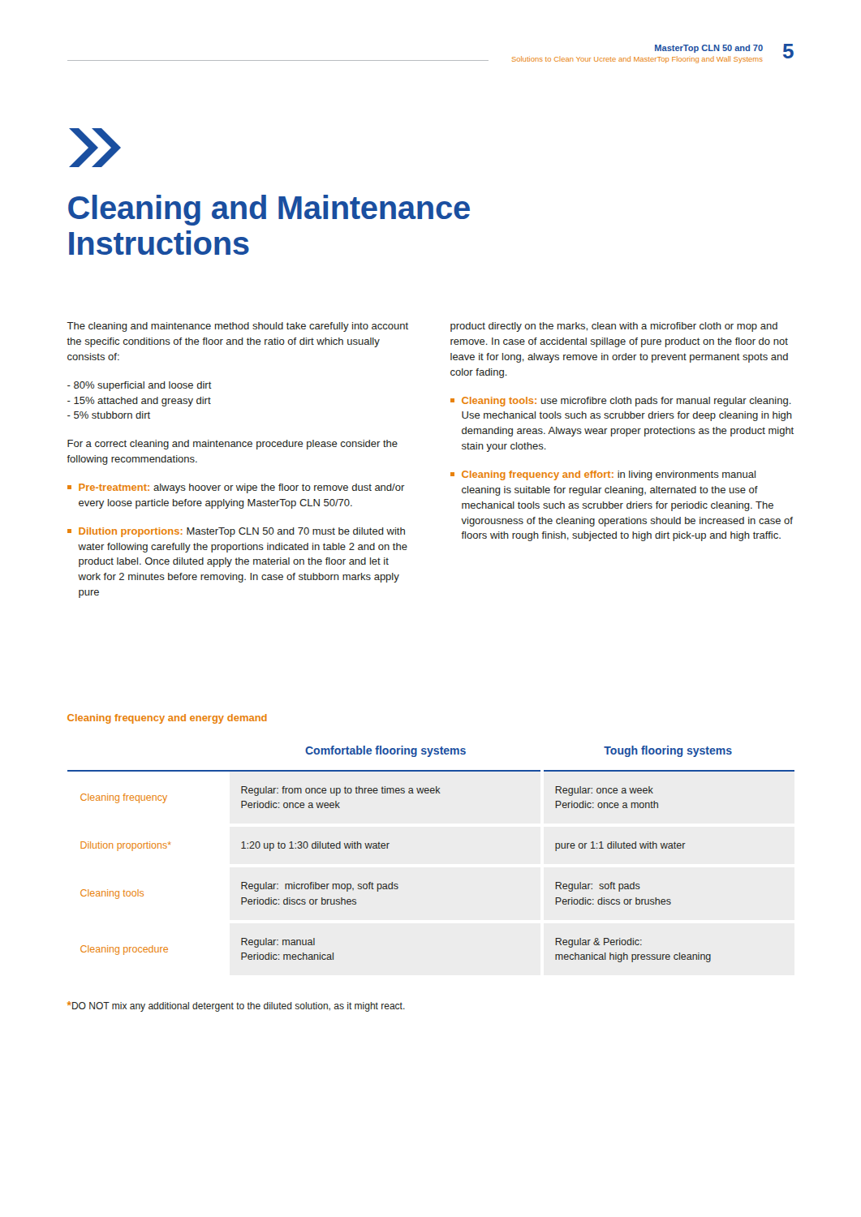MasterTop CLN 50 and 70
Solutions to Clean Your Ucrete and MasterTop Flooring and Wall Systems
5
Cleaning and Maintenance
Instructions
The cleaning and maintenance method should take carefully into account the specific conditions of the floor and the ratio of dirt which usually consists of:
- 80% superficial and loose dirt
- 15% attached and greasy dirt
- 5% stubborn dirt
For a correct cleaning and maintenance procedure please consider the following recommendations.
Pre-treatment: always hoover or wipe the floor to remove dust and/or every loose particle before applying MasterTop CLN 50/70.
Dilution proportions: MasterTop CLN 50 and 70 must be diluted with water following carefully the proportions indicated in table 2 and on the product label. Once diluted apply the material on the floor and let it work for 2 minutes before removing. In case of stubborn marks apply pure
product directly on the marks, clean with a microfiber cloth or mop and remove. In case of accidental spillage of pure product on the floor do not leave it for long, always remove in order to prevent permanent spots and color fading.
Cleaning tools: use microfibre cloth pads for manual regular cleaning. Use mechanical tools such as scrubber driers for deep cleaning in high demanding areas. Always wear proper protections as the product might stain your clothes.
Cleaning frequency and effort: in living environments manual cleaning is suitable for regular cleaning, alternated to the use of mechanical tools such as scrubber driers for periodic cleaning. The vigorousness of the cleaning operations should be increased in case of floors with rough finish, subjected to high dirt pick-up and high traffic.
Cleaning frequency and energy demand
| | Comfortable flooring systems | Tough flooring systems |
| --- | --- | --- |
| Cleaning frequency | Regular: from once up to three times a week Periodic: once a week | Regular: once a week Periodic: once a month |
| Dilution proportions* | 1:20 up to 1:30 diluted with water | pure or 1:1 diluted with water |
| Cleaning tools | Regular: microfiber mop, soft pads Periodic: discs or brushes | Regular: soft pads Periodic: discs or brushes |
| Cleaning procedure | Regular: manual Periodic: mechanical | Regular & Periodic: mechanical high pressure cleaning |
*DO NOT mix any additional detergent to the diluted solution, as it might react.